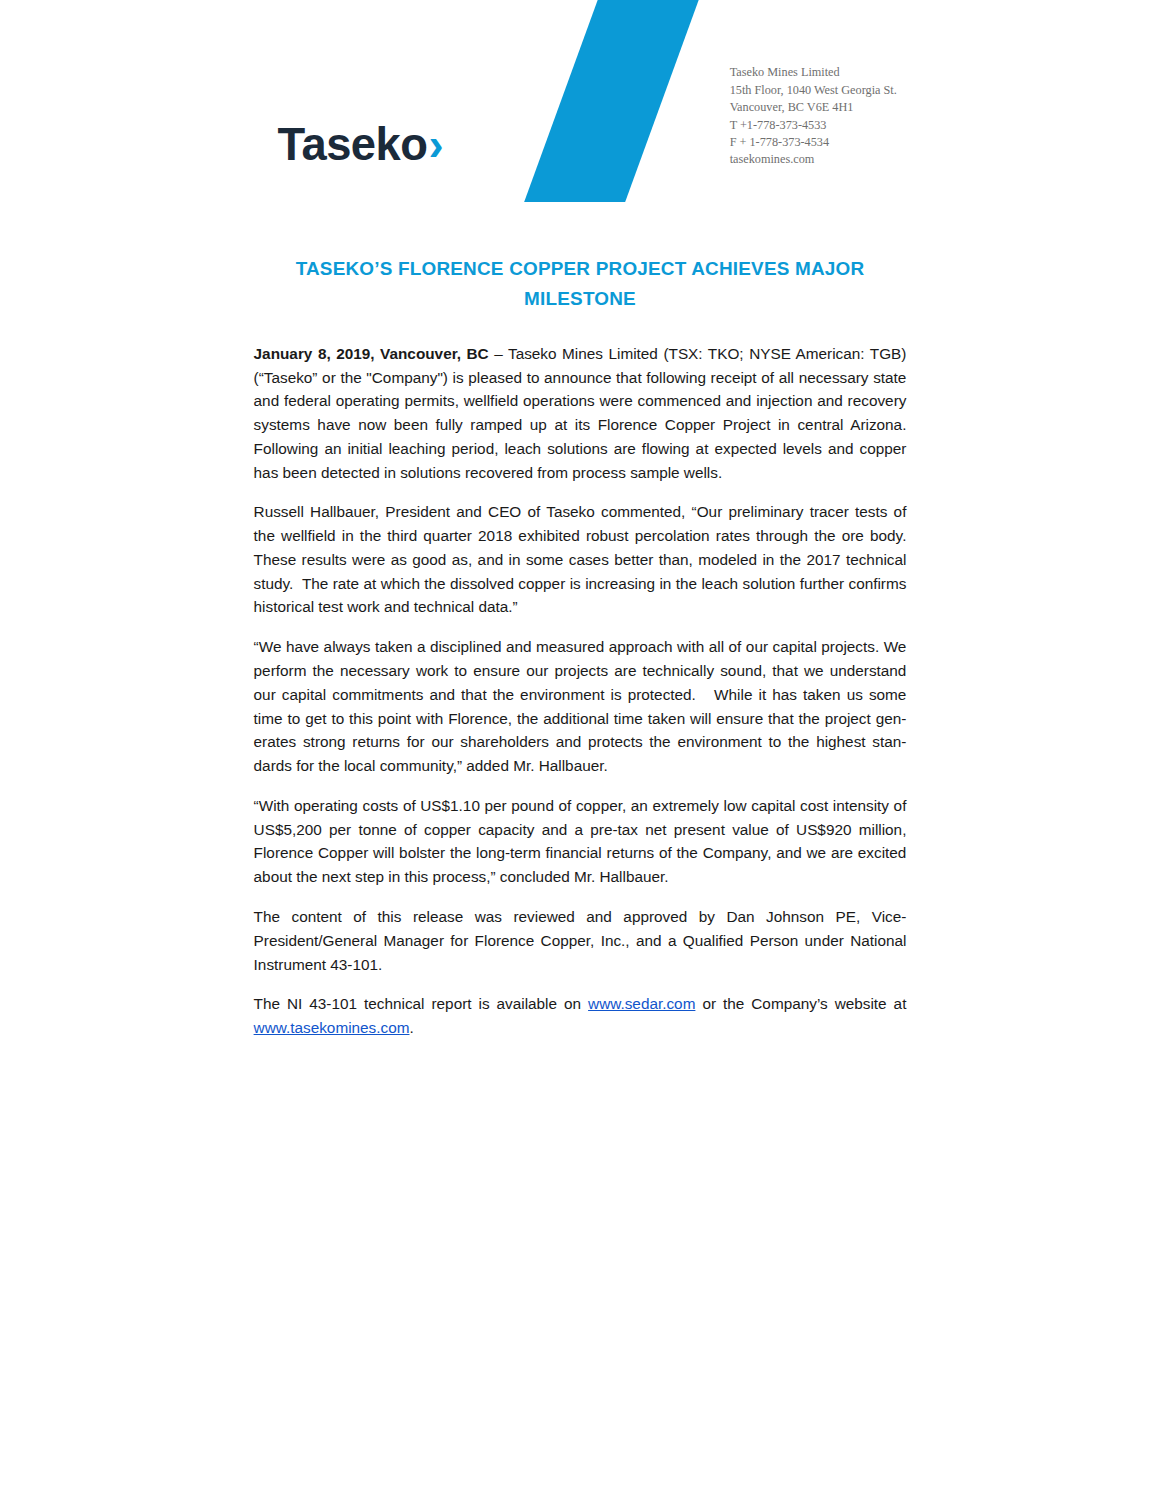Taseko›
Taseko Mines Limited
15th Floor, 1040 West Georgia St.
Vancouver, BC V6E 4H1
T +1-778-373-4533
F + 1-778-373-4534
tasekomines.com
TASEKO’S FLORENCE COPPER PROJECT ACHIEVES MAJOR MILESTONE
January 8, 2019, Vancouver, BC – Taseko Mines Limited (TSX: TKO; NYSE American: TGB) (“Taseko” or the "Company") is pleased to announce that following receipt of all necessary state and federal operating permits, wellfield operations were commenced and injection and recovery systems have now been fully ramped up at its Florence Copper Project in central Arizona. Following an initial leaching period, leach solutions are flowing at expected levels and copper has been detected in solutions recovered from process sample wells.
Russell Hallbauer, President and CEO of Taseko commented, “Our preliminary tracer tests of the wellfield in the third quarter 2018 exhibited robust percolation rates through the ore body. These results were as good as, and in some cases better than, modeled in the 2017 technical study. The rate at which the dissolved copper is increasing in the leach solution further confirms historical test work and technical data.”
“We have always taken a disciplined and measured approach with all of our capital projects. We perform the necessary work to ensure our projects are technically sound, that we understand our capital commitments and that the environment is protected. While it has taken us some time to get to this point with Florence, the additional time taken will ensure that the project generates strong returns for our shareholders and protects the environment to the highest standards for the local community,” added Mr. Hallbauer.
“With operating costs of US$1.10 per pound of copper, an extremely low capital cost intensity of US$5,200 per tonne of copper capacity and a pre-tax net present value of US$920 million, Florence Copper will bolster the long-term financial returns of the Company, and we are excited about the next step in this process,” concluded Mr. Hallbauer.
The content of this release was reviewed and approved by Dan Johnson PE, Vice-President/General Manager for Florence Copper, Inc., and a Qualified Person under National Instrument 43-101.
The NI 43-101 technical report is available on www.sedar.com or the Company’s website at www.tasekomines.com.